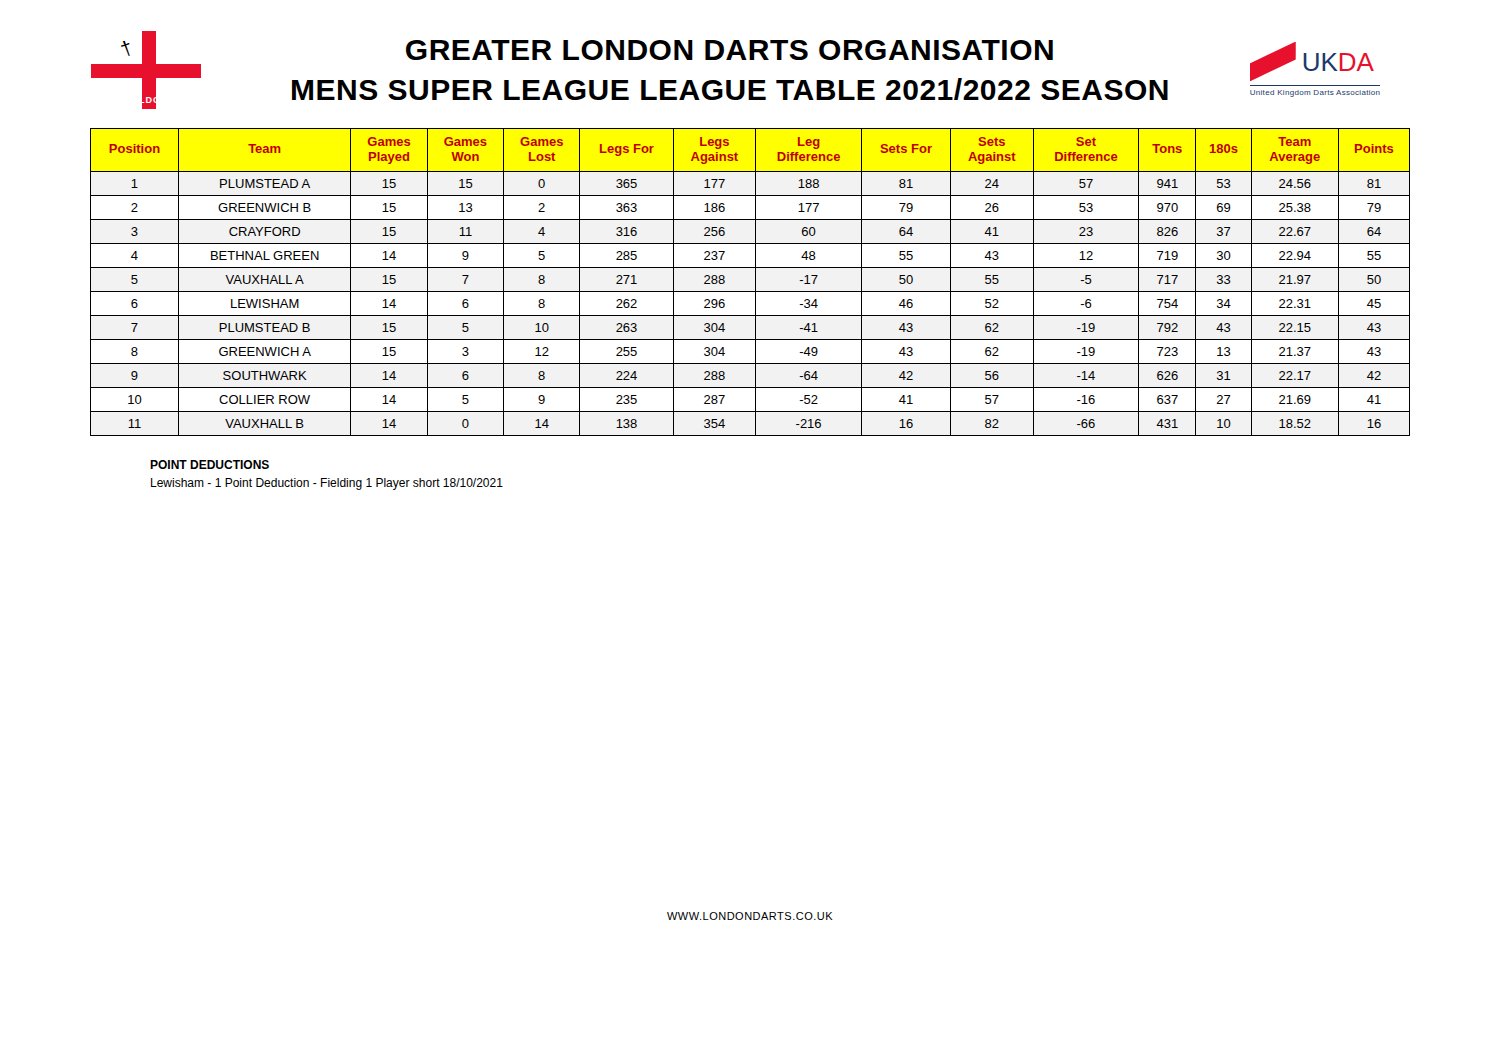†
GLDO
Greater London Darts Organisation
Mens Super League League Table 2021/2022 Season
UKDA
United Kingdom Darts Association
| Position | Team | Games Played | Games Won | Games Lost | Legs For | Legs Against | Leg Difference | Sets For | Sets Against | Set Difference | Tons | 180s | Team Average | Points |
| --- | --- | --- | --- | --- | --- | --- | --- | --- | --- | --- | --- | --- | --- | --- |
| 1 | PLUMSTEAD A | 15 | 15 | 0 | 365 | 177 | 188 | 81 | 24 | 57 | 941 | 53 | 24.56 | 81 |
| 2 | GREENWICH B | 15 | 13 | 2 | 363 | 186 | 177 | 79 | 26 | 53 | 970 | 69 | 25.38 | 79 |
| 3 | CRAYFORD | 15 | 11 | 4 | 316 | 256 | 60 | 64 | 41 | 23 | 826 | 37 | 22.67 | 64 |
| 4 | BETHNAL GREEN | 14 | 9 | 5 | 285 | 237 | 48 | 55 | 43 | 12 | 719 | 30 | 22.94 | 55 |
| 5 | VAUXHALL A | 15 | 7 | 8 | 271 | 288 | -17 | 50 | 55 | -5 | 717 | 33 | 21.97 | 50 |
| 6 | LEWISHAM | 14 | 6 | 8 | 262 | 296 | -34 | 46 | 52 | -6 | 754 | 34 | 22.31 | 45 |
| 7 | PLUMSTEAD B | 15 | 5 | 10 | 263 | 304 | -41 | 43 | 62 | -19 | 792 | 43 | 22.15 | 43 |
| 8 | GREENWICH A | 15 | 3 | 12 | 255 | 304 | -49 | 43 | 62 | -19 | 723 | 13 | 21.37 | 43 |
| 9 | SOUTHWARK | 14 | 6 | 8 | 224 | 288 | -64 | 42 | 56 | -14 | 626 | 31 | 22.17 | 42 |
| 10 | COLLIER ROW | 14 | 5 | 9 | 235 | 287 | -52 | 41 | 57 | -16 | 637 | 27 | 21.69 | 41 |
| 11 | VAUXHALL B | 14 | 0 | 14 | 138 | 354 | -216 | 16 | 82 | -66 | 431 | 10 | 18.52 | 16 |
POINT DEDUCTIONS
Lewisham - 1 Point Deduction - Fielding 1 Player short 18/10/2021
WWW.LONDONDARTS.CO.UK